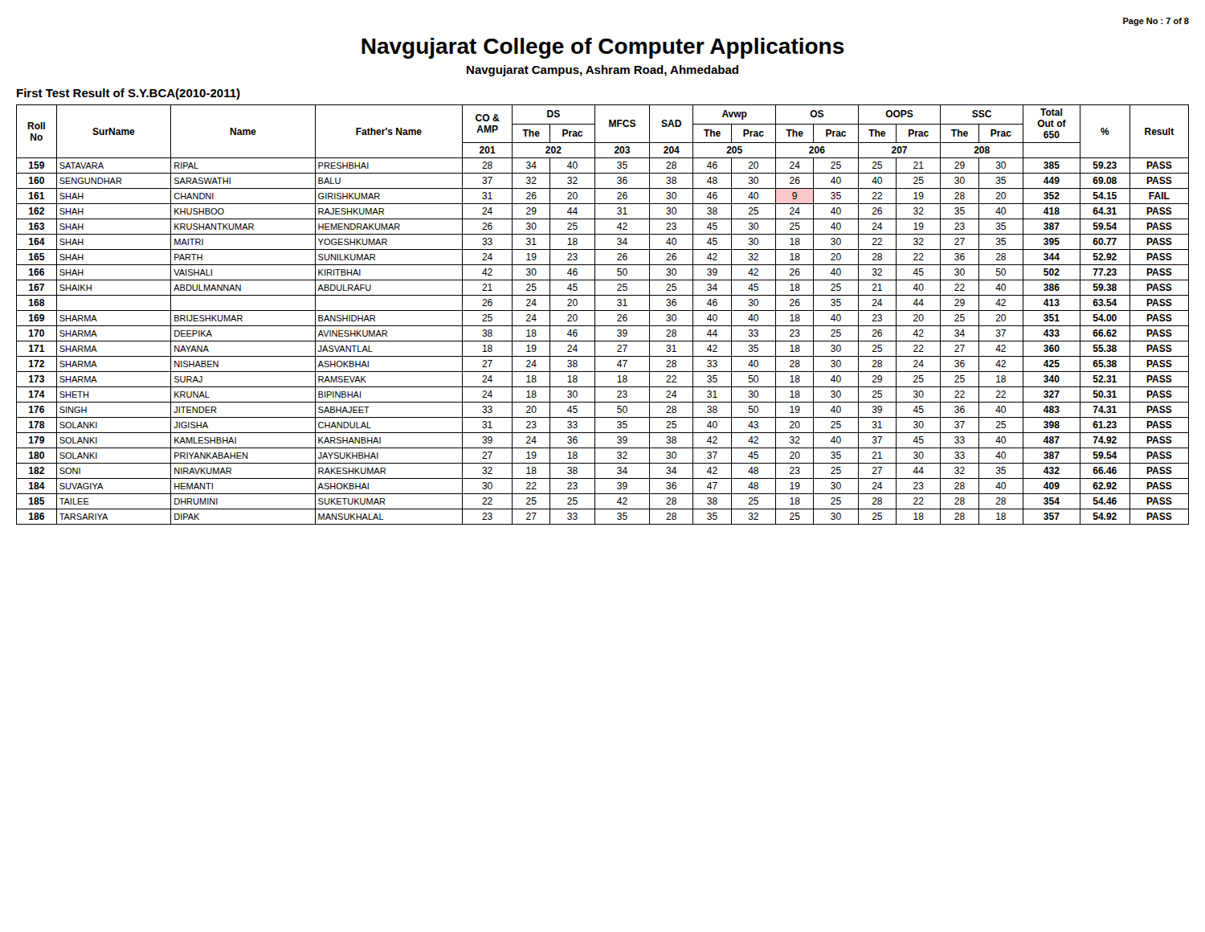Page No : 7 of 8
Navgujarat College of Computer Applications
Navgujarat Campus, Ashram Road, Ahmedabad
First Test Result of S.Y.BCA(2010-2011)
| Roll No | SurName | Name | Father's Name | CO & AMP | DS | MFCS | SAD | Avwp | OS | OOPS | SSC | Total Out of 650 | % | Result |
| --- | --- | --- | --- | --- | --- | --- | --- | --- | --- | --- | --- | --- | --- | --- |
| The | Prac | The | Prac | The | Prac | The | Prac | The | Prac |
| 201 | 202 | 203 | 204 | 205 | 206 | 207 | 208 | |
| 159 | SATAVARA | RIPAL | PRESHBHAI | 28 | 34 | 40 | 35 | 28 | 46 | 20 | 24 | 25 | 25 | 21 | 29 | 30 | 385 | 59.23 | PASS |
| 160 | SENGUNDHAR | SARASWATHI | BALU | 37 | 32 | 32 | 36 | 38 | 48 | 30 | 26 | 40 | 40 | 25 | 30 | 35 | 449 | 69.08 | PASS |
| 161 | SHAH | CHANDNI | GIRISHKUMAR | 31 | 26 | 20 | 26 | 30 | 46 | 40 | 9 | 35 | 22 | 19 | 28 | 20 | 352 | 54.15 | FAIL |
| 162 | SHAH | KHUSHBOO | RAJESHKUMAR | 24 | 29 | 44 | 31 | 30 | 38 | 25 | 24 | 40 | 26 | 32 | 35 | 40 | 418 | 64.31 | PASS |
| 163 | SHAH | KRUSHANTKUMAR | HEMENDRAKUMAR | 26 | 30 | 25 | 42 | 23 | 45 | 30 | 25 | 40 | 24 | 19 | 23 | 35 | 387 | 59.54 | PASS |
| 164 | SHAH | MAITRI | YOGESHKUMAR | 33 | 31 | 18 | 34 | 40 | 45 | 30 | 18 | 30 | 22 | 32 | 27 | 35 | 395 | 60.77 | PASS |
| 165 | SHAH | PARTH | SUNILKUMAR | 24 | 19 | 23 | 26 | 26 | 42 | 32 | 18 | 20 | 28 | 22 | 36 | 28 | 344 | 52.92 | PASS |
| 166 | SHAH | VAISHALI | KIRITBHAI | 42 | 30 | 46 | 50 | 30 | 39 | 42 | 26 | 40 | 32 | 45 | 30 | 50 | 502 | 77.23 | PASS |
| 167 | SHAIKH | ABDULMANNAN | ABDULRAFU | 21 | 25 | 45 | 25 | 25 | 34 | 45 | 18 | 25 | 21 | 40 | 22 | 40 | 386 | 59.38 | PASS |
| 168 | | | | 26 | 24 | 20 | 31 | 36 | 46 | 30 | 26 | 35 | 24 | 44 | 29 | 42 | 413 | 63.54 | PASS |
| 169 | SHARMA | BRIJESHKUMAR | BANSHIDHAR | 25 | 24 | 20 | 26 | 30 | 40 | 40 | 18 | 40 | 23 | 20 | 25 | 20 | 351 | 54.00 | PASS |
| 170 | SHARMA | DEEPIKA | AVINESHKUMAR | 38 | 18 | 46 | 39 | 28 | 44 | 33 | 23 | 25 | 26 | 42 | 34 | 37 | 433 | 66.62 | PASS |
| 171 | SHARMA | NAYANA | JASVANTLAL | 18 | 19 | 24 | 27 | 31 | 42 | 35 | 18 | 30 | 25 | 22 | 27 | 42 | 360 | 55.38 | PASS |
| 172 | SHARMA | NISHABEN | ASHOKBHAI | 27 | 24 | 38 | 47 | 28 | 33 | 40 | 28 | 30 | 28 | 24 | 36 | 42 | 425 | 65.38 | PASS |
| 173 | SHARMA | SURAJ | RAMSEVAK | 24 | 18 | 18 | 18 | 22 | 35 | 50 | 18 | 40 | 29 | 25 | 25 | 18 | 340 | 52.31 | PASS |
| 174 | SHETH | KRUNAL | BIPINBHAI | 24 | 18 | 30 | 23 | 24 | 31 | 30 | 18 | 30 | 25 | 30 | 22 | 22 | 327 | 50.31 | PASS |
| 176 | SINGH | JITENDER | SABHAJEET | 33 | 20 | 45 | 50 | 28 | 38 | 50 | 19 | 40 | 39 | 45 | 36 | 40 | 483 | 74.31 | PASS |
| 178 | SOLANKI | JIGISHA | CHANDULAL | 31 | 23 | 33 | 35 | 25 | 40 | 43 | 20 | 25 | 31 | 30 | 37 | 25 | 398 | 61.23 | PASS |
| 179 | SOLANKI | KAMLESHBHAI | KARSHANBHAI | 39 | 24 | 36 | 39 | 38 | 42 | 42 | 32 | 40 | 37 | 45 | 33 | 40 | 487 | 74.92 | PASS |
| 180 | SOLANKI | PRIYANKABAHEN | JAYSUKHBHAI | 27 | 19 | 18 | 32 | 30 | 37 | 45 | 20 | 35 | 21 | 30 | 33 | 40 | 387 | 59.54 | PASS |
| 182 | SONI | NIRAVKUMAR | RAKESHKUMAR | 32 | 18 | 38 | 34 | 34 | 42 | 48 | 23 | 25 | 27 | 44 | 32 | 35 | 432 | 66.46 | PASS |
| 184 | SUVAGIYA | HEMANTI | ASHOKBHAI | 30 | 22 | 23 | 39 | 36 | 47 | 48 | 19 | 30 | 24 | 23 | 28 | 40 | 409 | 62.92 | PASS |
| 185 | TAILEE | DHRUMINI | SUKETUKUMAR | 22 | 25 | 25 | 42 | 28 | 38 | 25 | 18 | 25 | 28 | 22 | 28 | 28 | 354 | 54.46 | PASS |
| 186 | TARSARIYA | DIPAK | MANSUKHALAL | 23 | 27 | 33 | 35 | 28 | 35 | 32 | 25 | 30 | 25 | 18 | 28 | 18 | 357 | 54.92 | PASS |